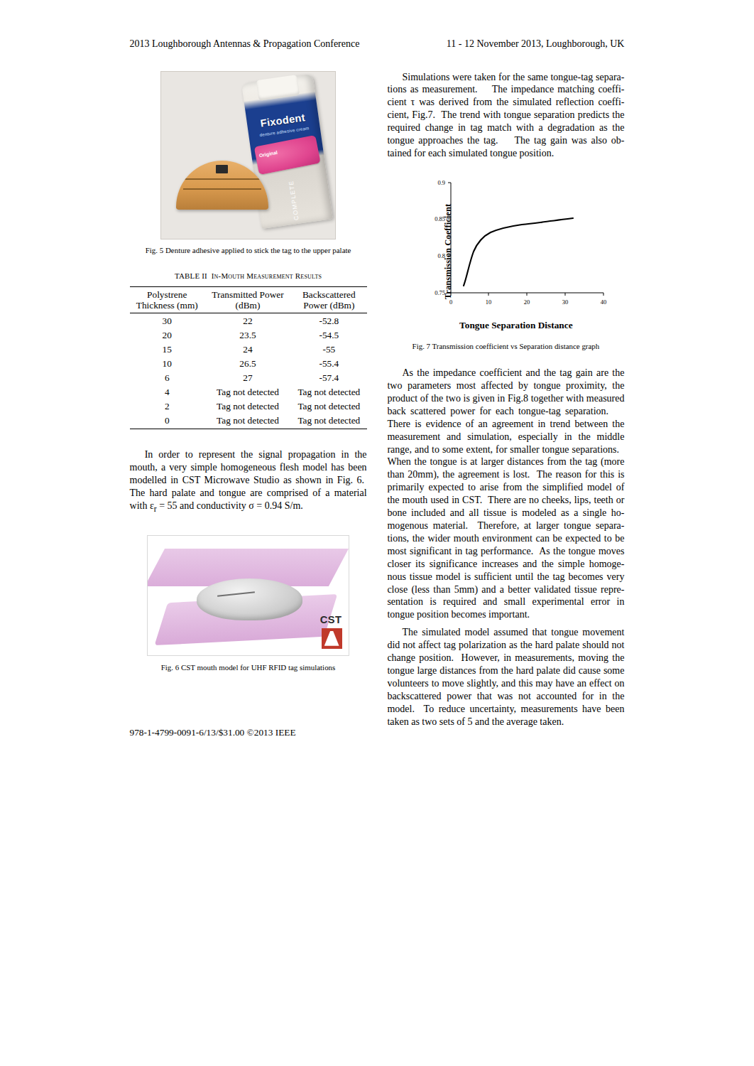2013 Loughborough Antennas & Propagation Conference
11 - 12 November 2013, Loughborough, UK
Fixodent
denture adhesive cream
Original
COMPLETE
Fig. 5 Denture adhesive applied to stick the tag to the upper palate
TABLE II In-Mouth Measurement Results
| Polystrene Thickness (mm) | Transmitted Power (dBm) | Backscattered Power (dBm) |
| --- | --- | --- |
| 30 | 22 | -52.8 |
| 20 | 23.5 | -54.5 |
| 15 | 24 | -55 |
| 10 | 26.5 | -55.4 |
| 6 | 27 | -57.4 |
| 4 | Tag not detected | Tag not detected |
| 2 | Tag not detected | Tag not detected |
| 0 | Tag not detected | Tag not detected |
In order to represent the signal propagation in the mouth, a very simple homogeneous flesh model has been modelled in CST Microwave Studio as shown in Fig. 6. The hard palate and tongue are comprised of a material with εr = 55 and conductivity σ = 0.94 S/m.
CST
Fig. 6 CST mouth model for UHF RFID tag simulations
Simulations were taken for the same tongue-tag separations as measurement. The impedance matching coefficient τ was derived from the simulated reflection coefficient, Fig.7. The trend with tongue separation predicts the required change in tag match with a degradation as the tongue approaches the tag. The tag gain was also obtained for each simulated tongue position.
Transmission Coefficient
0.75 0.8 0.85 0.9 0 10 20 30 40
Tongue Separation Distance
Fig. 7 Transmission coefficient vs Separation distance graph
As the impedance coefficient and the tag gain are the two parameters most affected by tongue proximity, the product of the two is given in Fig.8 together with measured back scattered power for each tongue-tag separation. There is evidence of an agreement in trend between the measurement and simulation, especially in the middle range, and to some extent, for smaller tongue separations. When the tongue is at larger distances from the tag (more than 20mm), the agreement is lost. The reason for this is primarily expected to arise from the simplified model of the mouth used in CST. There are no cheeks, lips, teeth or bone included and all tissue is modeled as a single homogenous material. Therefore, at larger tongue separations, the wider mouth environment can be expected to be most significant in tag performance. As the tongue moves closer its significance increases and the simple homogenous tissue model is sufficient until the tag becomes very close (less than 5mm) and a better validated tissue representation is required and small experimental error in tongue position becomes important.
The simulated model assumed that tongue movement did not affect tag polarization as the hard palate should not change position. However, in measurements, moving the tongue large distances from the hard palate did cause some volunteers to move slightly, and this may have an effect on backscattered power that was not accounted for in the model. To reduce uncertainty, measurements have been taken as two sets of 5 and the average taken.
978-1-4799-0091-6/13/$31.00 ©2013 IEEE